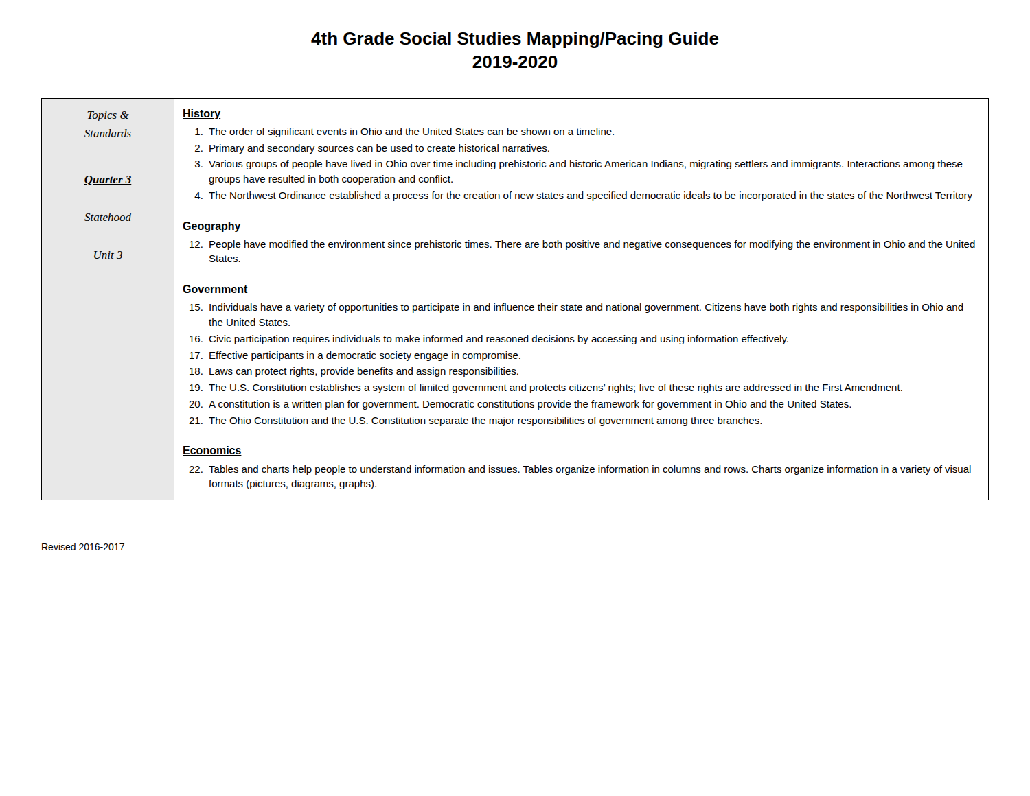4th Grade Social Studies Mapping/Pacing Guide
2019-2020
| Topics & Standards Quarter 3 Statehood Unit 3 | History The order of significant events in Ohio and the United States can be shown on a timeline. Primary and secondary sources can be used to create historical narratives. Various groups of people have lived in Ohio over time including prehistoric and historic American Indians, migrating settlers and immigrants. Interactions among these groups have resulted in both cooperation and conflict. The Northwest Ordinance established a process for the creation of new states and specified democratic ideals to be incorporated in the states of the Northwest Territory Geography People have modified the environment since prehistoric times. There are both positive and negative consequences for modifying the environment in Ohio and the United States. Government Individuals have a variety of opportunities to participate in and influence their state and national government. Citizens have both rights and responsibilities in Ohio and the United States. Civic participation requires individuals to make informed and reasoned decisions by accessing and using information effectively. Effective participants in a democratic society engage in compromise. Laws can protect rights, provide benefits and assign responsibilities. The U.S. Constitution establishes a system of limited government and protects citizens’ rights; five of these rights are addressed in the First Amendment. A constitution is a written plan for government. Democratic constitutions provide the framework for government in Ohio and the United States. The Ohio Constitution and the U.S. Constitution separate the major responsibilities of government among three branches. Economics Tables and charts help people to understand information and issues. Tables organize information in columns and rows. Charts organize information in a variety of visual formats (pictures, diagrams, graphs). |
Revised 2016-2017